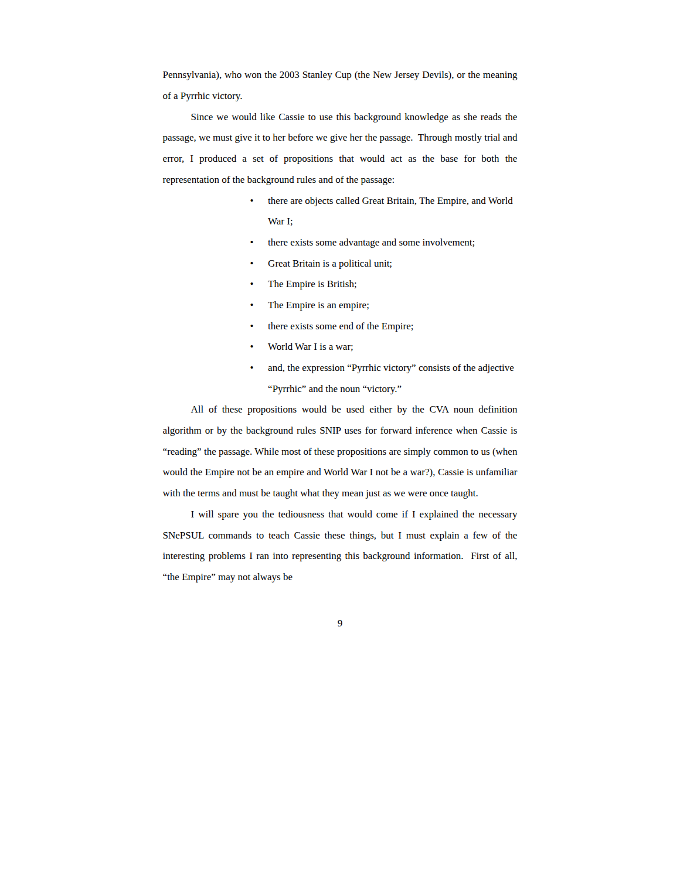Pennsylvania), who won the 2003 Stanley Cup (the New Jersey Devils), or the meaning of a Pyrrhic victory.
Since we would like Cassie to use this background knowledge as she reads the passage, we must give it to her before we give her the passage. Through mostly trial and error, I produced a set of propositions that would act as the base for both the representation of the background rules and of the passage:
there are objects called Great Britain, The Empire, and World War I;
there exists some advantage and some involvement;
Great Britain is a political unit;
The Empire is British;
The Empire is an empire;
there exists some end of the Empire;
World War I is a war;
and, the expression “Pyrrhic victory” consists of the adjective “Pyrrhic” and the noun “victory.”
All of these propositions would be used either by the CVA noun definition algorithm or by the background rules SNIP uses for forward inference when Cassie is “reading” the passage. While most of these propositions are simply common to us (when would the Empire not be an empire and World War I not be a war?), Cassie is unfamiliar with the terms and must be taught what they mean just as we were once taught.
I will spare you the tediousness that would come if I explained the necessary SNePSUL commands to teach Cassie these things, but I must explain a few of the interesting problems I ran into representing this background information. First of all, “the Empire” may not always be
9